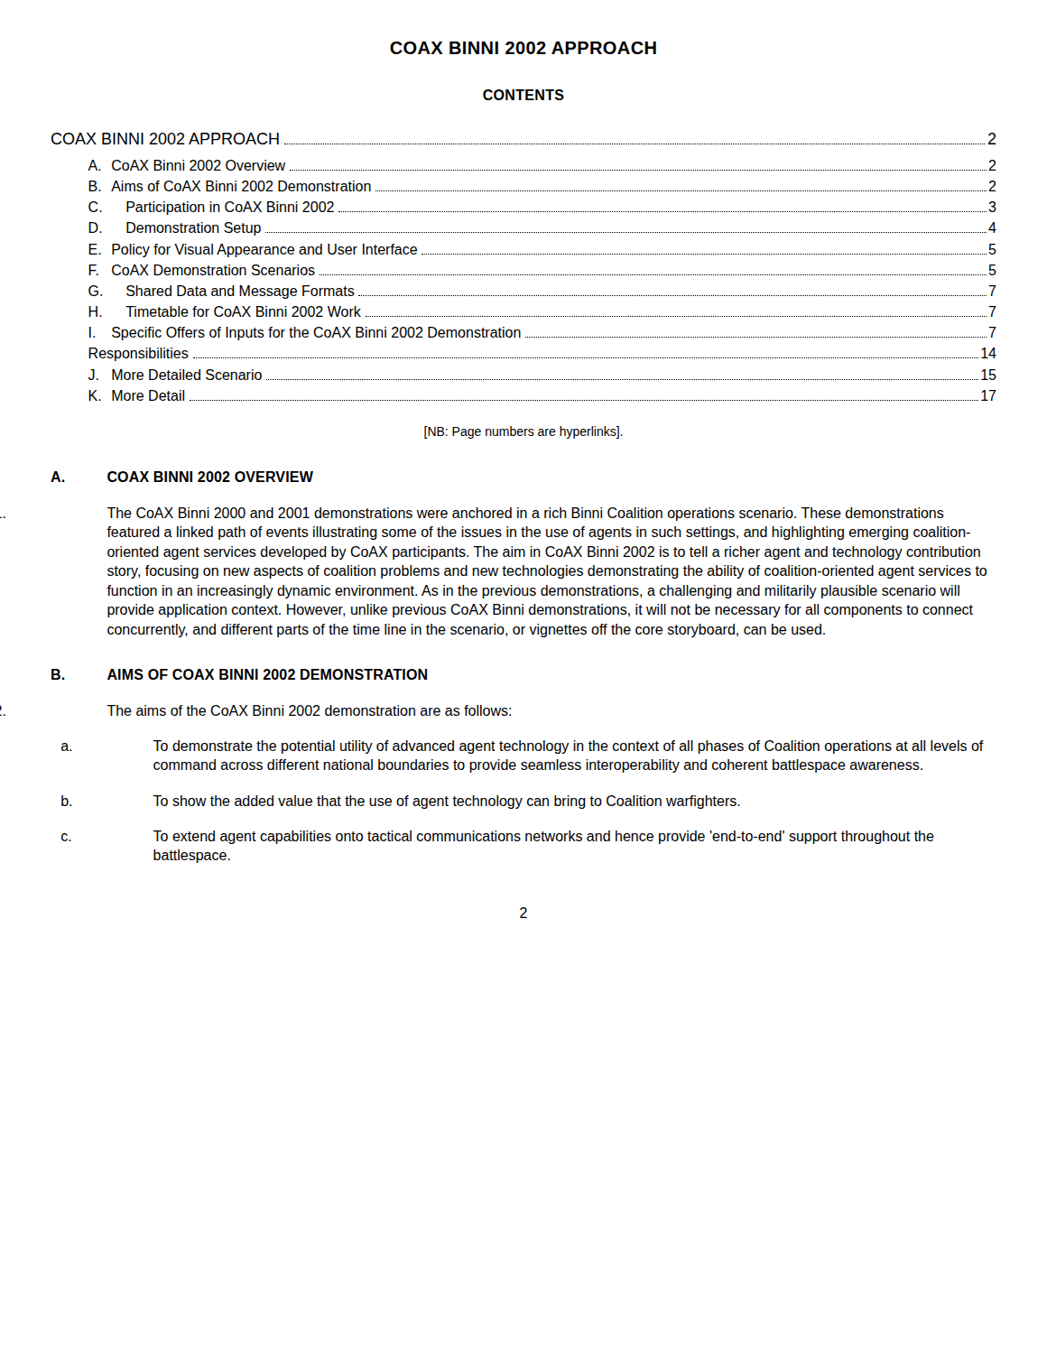COAX BINNI 2002 APPROACH
CONTENTS
COAX BINNI 2002 APPROACH 2
A. CoAX Binni 2002 Overview 2
B. Aims of CoAX Binni 2002 Demonstration 2
C. Participation in CoAX Binni 2002 3
D. Demonstration Setup 4
E. Policy for Visual Appearance and User Interface 5
F. CoAX Demonstration Scenarios 5
G. Shared Data and Message Formats 7
H. Timetable for CoAX Binni 2002 Work 7
I. Specific Offers of Inputs for the CoAX Binni 2002 Demonstration 7
Responsibilities 14
J. More Detailed Scenario 15
K. More Detail 17
[NB: Page numbers are hyperlinks].
A. COAX BINNI 2002 OVERVIEW
1. The CoAX Binni 2000 and 2001 demonstrations were anchored in a rich Binni Coalition operations scenario. These demonstrations featured a linked path of events illustrating some of the issues in the use of agents in such settings, and highlighting emerging coalition-oriented agent services developed by CoAX participants. The aim in CoAX Binni 2002 is to tell a richer agent and technology contribution story, focusing on new aspects of coalition problems and new technologies demonstrating the ability of coalition-oriented agent services to function in an increasingly dynamic environment. As in the previous demonstrations, a challenging and militarily plausible scenario will provide application context. However, unlike previous CoAX Binni demonstrations, it will not be necessary for all components to connect concurrently, and different parts of the time line in the scenario, or vignettes off the core storyboard, can be used.
B. AIMS OF COAX BINNI 2002 DEMONSTRATION
2. The aims of the CoAX Binni 2002 demonstration are as follows:
a. To demonstrate the potential utility of advanced agent technology in the context of all phases of Coalition operations at all levels of command across different national boundaries to provide seamless interoperability and coherent battlespace awareness.
b. To show the added value that the use of agent technology can bring to Coalition warfighters.
c. To extend agent capabilities onto tactical communications networks and hence provide 'end-to-end' support throughout the battlespace.
2